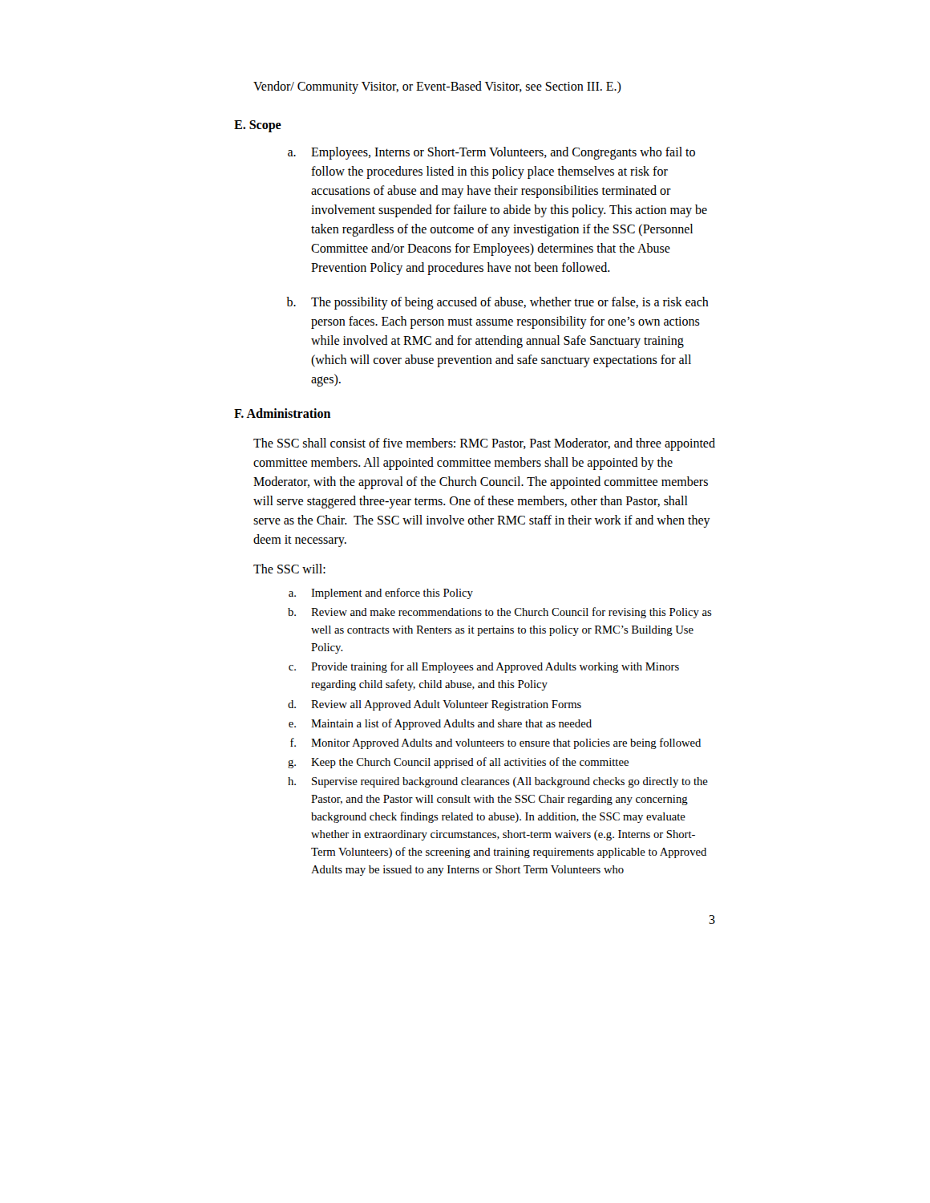Vendor/ Community Visitor, or Event-Based Visitor, see Section III. E.)
E. Scope
Employees, Interns or Short-Term Volunteers, and Congregants who fail to follow the procedures listed in this policy place themselves at risk for accusations of abuse and may have their responsibilities terminated or involvement suspended for failure to abide by this policy. This action may be taken regardless of the outcome of any investigation if the SSC (Personnel Committee and/or Deacons for Employees) determines that the Abuse Prevention Policy and procedures have not been followed.
The possibility of being accused of abuse, whether true or false, is a risk each person faces. Each person must assume responsibility for one’s own actions while involved at RMC and for attending annual Safe Sanctuary training (which will cover abuse prevention and safe sanctuary expectations for all ages).
F. Administration
The SSC shall consist of five members: RMC Pastor, Past Moderator, and three appointed committee members. All appointed committee members shall be appointed by the Moderator, with the approval of the Church Council. The appointed committee members will serve staggered three-year terms. One of these members, other than Pastor, shall serve as the Chair. The SSC will involve other RMC staff in their work if and when they deem it necessary.
The SSC will:
Implement and enforce this Policy
Review and make recommendations to the Church Council for revising this Policy as well as contracts with Renters as it pertains to this policy or RMC’s Building Use Policy.
Provide training for all Employees and Approved Adults working with Minors regarding child safety, child abuse, and this Policy
Review all Approved Adult Volunteer Registration Forms
Maintain a list of Approved Adults and share that as needed
Monitor Approved Adults and volunteers to ensure that policies are being followed
Keep the Church Council apprised of all activities of the committee
Supervise required background clearances (All background checks go directly to the Pastor, and the Pastor will consult with the SSC Chair regarding any concerning background check findings related to abuse). In addition, the SSC may evaluate whether in extraordinary circumstances, short-term waivers (e.g. Interns or Short-Term Volunteers) of the screening and training requirements applicable to Approved Adults may be issued to any Interns or Short Term Volunteers who
3